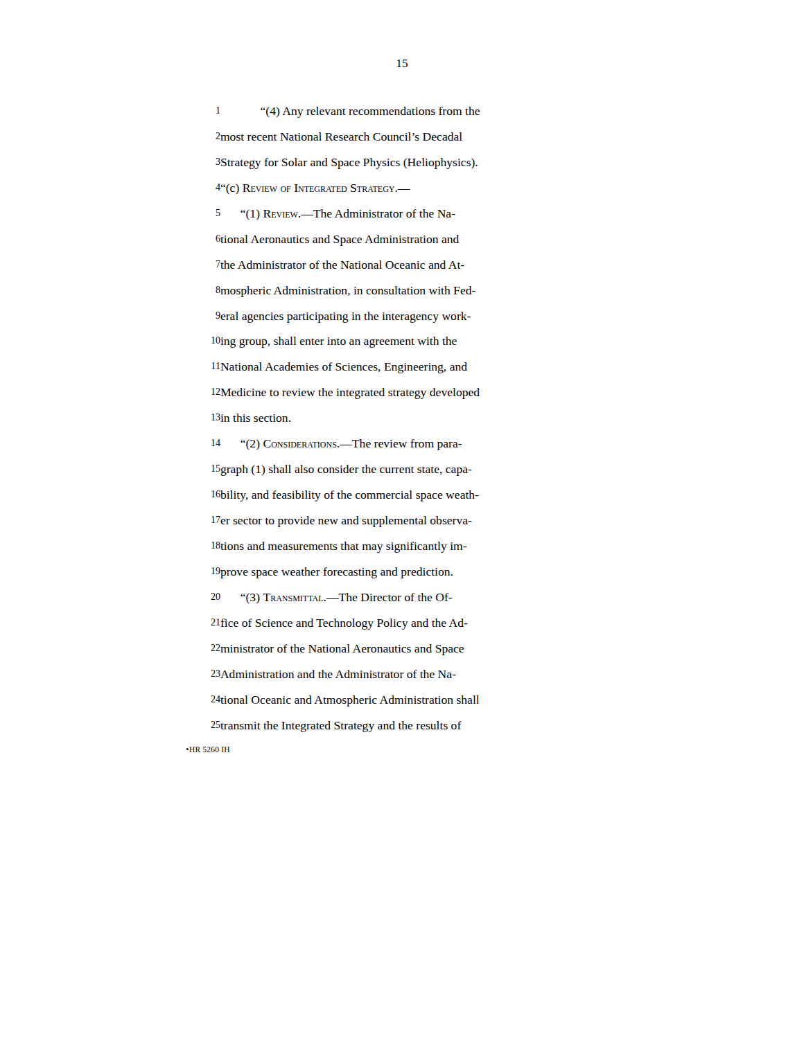15
| 1 | “(4) Any relevant recommendations from the |
| 2 | most recent National Research Council’s Decadal |
| 3 | Strategy for Solar and Space Physics (Heliophysics). |
| 4 | “(c) Review of Integrated Strategy. — |
| 5 | “(1) Review. —The Administrator of the Na- |
| 6 | tional Aeronautics and Space Administration and |
| 7 | the Administrator of the National Oceanic and At- |
| 8 | mospheric Administration, in consultation with Fed- |
| 9 | eral agencies participating in the interagency work- |
| 10 | ing group, shall enter into an agreement with the |
| 11 | National Academies of Sciences, Engineering, and |
| 12 | Medicine to review the integrated strategy developed |
| 13 | in this section. |
| 14 | “(2) Considerations. —The review from para- |
| 15 | graph (1) shall also consider the current state, capa- |
| 16 | bility, and feasibility of the commercial space weath- |
| 17 | er sector to provide new and supplemental observa- |
| 18 | tions and measurements that may significantly im- |
| 19 | prove space weather forecasting and prediction. |
| 20 | “(3) Transmittal. —The Director of the Of- |
| 21 | fice of Science and Technology Policy and the Ad- |
| 22 | ministrator of the National Aeronautics and Space |
| 23 | Administration and the Administrator of the Na- |
| 24 | tional Oceanic and Atmospheric Administration shall |
| 25 | transmit the Integrated Strategy and the results of |
•HR 5260 IH